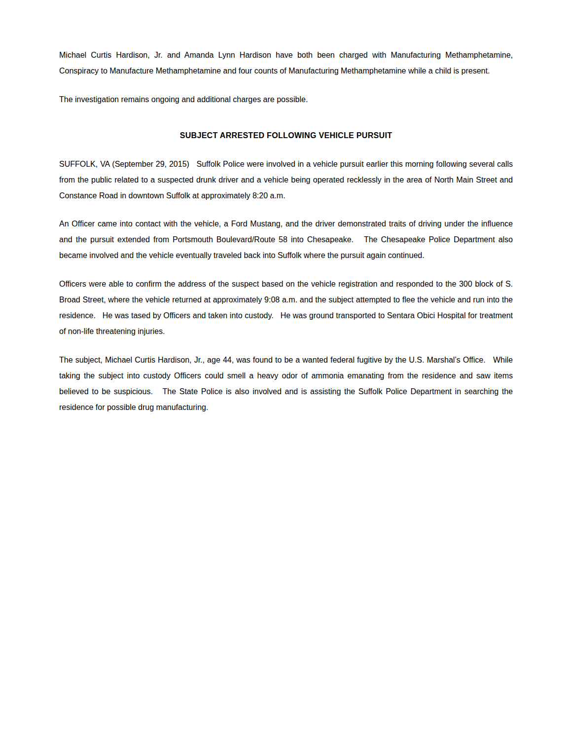Michael Curtis Hardison, Jr. and Amanda Lynn Hardison have both been charged with Manufacturing Methamphetamine, Conspiracy to Manufacture Methamphetamine and four counts of Manufacturing Methamphetamine while a child is present.
The investigation remains ongoing and additional charges are possible.
SUBJECT ARRESTED FOLLOWING VEHICLE PURSUIT
SUFFOLK, VA (September 29, 2015) Suffolk Police were involved in a vehicle pursuit earlier this morning following several calls from the public related to a suspected drunk driver and a vehicle being operated recklessly in the area of North Main Street and Constance Road in downtown Suffolk at approximately 8:20 a.m.
An Officer came into contact with the vehicle, a Ford Mustang, and the driver demonstrated traits of driving under the influence and the pursuit extended from Portsmouth Boulevard/Route 58 into Chesapeake. The Chesapeake Police Department also became involved and the vehicle eventually traveled back into Suffolk where the pursuit again continued.
Officers were able to confirm the address of the suspect based on the vehicle registration and responded to the 300 block of S. Broad Street, where the vehicle returned at approximately 9:08 a.m. and the subject attempted to flee the vehicle and run into the residence. He was tased by Officers and taken into custody. He was ground transported to Sentara Obici Hospital for treatment of non-life threatening injuries.
The subject, Michael Curtis Hardison, Jr., age 44, was found to be a wanted federal fugitive by the U.S. Marshal’s Office. While taking the subject into custody Officers could smell a heavy odor of ammonia emanating from the residence and saw items believed to be suspicious. The State Police is also involved and is assisting the Suffolk Police Department in searching the residence for possible drug manufacturing.